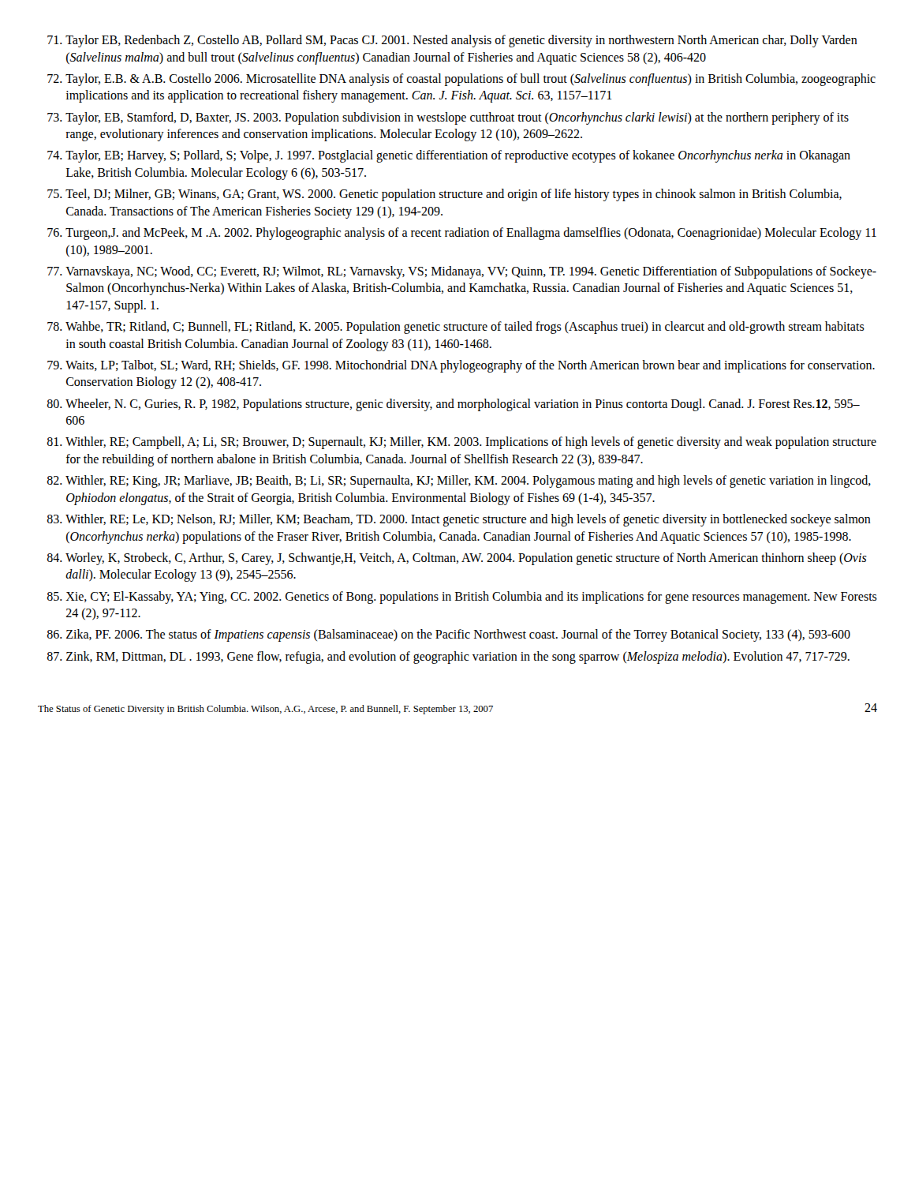Taylor EB, Redenbach Z, Costello AB, Pollard SM, Pacas CJ. 2001. Nested analysis of genetic diversity in northwestern North American char, Dolly Varden (Salvelinus malma) and bull trout (Salvelinus confluentus) Canadian Journal of Fisheries and Aquatic Sciences 58 (2), 406-420
Taylor, E.B. & A.B. Costello 2006. Microsatellite DNA analysis of coastal populations of bull trout (Salvelinus confluentus) in British Columbia, zoogeographic implications and its application to recreational fishery management. Can. J. Fish. Aquat. Sci. 63, 1157–1171
Taylor, EB, Stamford, D, Baxter, JS. 2003. Population subdivision in westslope cutthroat trout (Oncorhynchus clarki lewisi) at the northern periphery of its range, evolutionary inferences and conservation implications. Molecular Ecology 12 (10), 2609–2622.
Taylor, EB; Harvey, S; Pollard, S; Volpe, J. 1997. Postglacial genetic differentiation of reproductive ecotypes of kokanee Oncorhynchus nerka in Okanagan Lake, British Columbia. Molecular Ecology 6 (6), 503-517.
Teel, DJ; Milner, GB; Winans, GA; Grant, WS. 2000. Genetic population structure and origin of life history types in chinook salmon in British Columbia, Canada. Transactions of The American Fisheries Society 129 (1), 194-209.
Turgeon,J. and McPeek, M .A. 2002. Phylogeographic analysis of a recent radiation of Enallagma damselflies (Odonata, Coenagrionidae) Molecular Ecology 11 (10), 1989–2001.
Varnavskaya, NC; Wood, CC; Everett, RJ; Wilmot, RL; Varnavsky, VS; Midanaya, VV; Quinn, TP. 1994. Genetic Differentiation of Subpopulations of Sockeye-Salmon (Oncorhynchus-Nerka) Within Lakes of Alaska, British-Columbia, and Kamchatka, Russia. Canadian Journal of Fisheries and Aquatic Sciences 51, 147-157, Suppl. 1.
Wahbe, TR; Ritland, C; Bunnell, FL; Ritland, K. 2005. Population genetic structure of tailed frogs (Ascaphus truei) in clearcut and old-growth stream habitats in south coastal British Columbia. Canadian Journal of Zoology 83 (11), 1460-1468.
Waits, LP; Talbot, SL; Ward, RH; Shields, GF. 1998. Mitochondrial DNA phylogeography of the North American brown bear and implications for conservation. Conservation Biology 12 (2), 408-417.
Wheeler, N. C, Guries, R. P, 1982, Populations structure, genic diversity, and morphological variation in Pinus contorta Dougl. Canad. J. Forest Res.12, 595–606
Withler, RE; Campbell, A; Li, SR; Brouwer, D; Supernault, KJ; Miller, KM. 2003. Implications of high levels of genetic diversity and weak population structure for the rebuilding of northern abalone in British Columbia, Canada. Journal of Shellfish Research 22 (3), 839-847.
Withler, RE; King, JR; Marliave, JB; Beaith, B; Li, SR; Supernaulta, KJ; Miller, KM. 2004. Polygamous mating and high levels of genetic variation in lingcod, Ophiodon elongatus, of the Strait of Georgia, British Columbia. Environmental Biology of Fishes 69 (1-4), 345-357.
Withler, RE; Le, KD; Nelson, RJ; Miller, KM; Beacham, TD. 2000. Intact genetic structure and high levels of genetic diversity in bottlenecked sockeye salmon (Oncorhynchus nerka) populations of the Fraser River, British Columbia, Canada. Canadian Journal of Fisheries And Aquatic Sciences 57 (10), 1985-1998.
Worley, K, Strobeck, C, Arthur, S, Carey, J, Schwantje,H, Veitch, A, Coltman, AW. 2004. Population genetic structure of North American thinhorn sheep (Ovis dalli). Molecular Ecology 13 (9), 2545–2556.
Xie, CY; El-Kassaby, YA; Ying, CC. 2002. Genetics of Bong. populations in British Columbia and its implications for gene resources management. New Forests 24 (2), 97-112.
Zika, PF. 2006. The status of Impatiens capensis (Balsaminaceae) on the Pacific Northwest coast. Journal of the Torrey Botanical Society, 133 (4), 593-600
Zink, RM, Dittman, DL . 1993, Gene flow, refugia, and evolution of geographic variation in the song sparrow (Melospiza melodia). Evolution 47, 717-729.
The Status of Genetic Diversity in British Columbia. Wilson, A.G., Arcese, P. and Bunnell, F. September 13, 2007 24